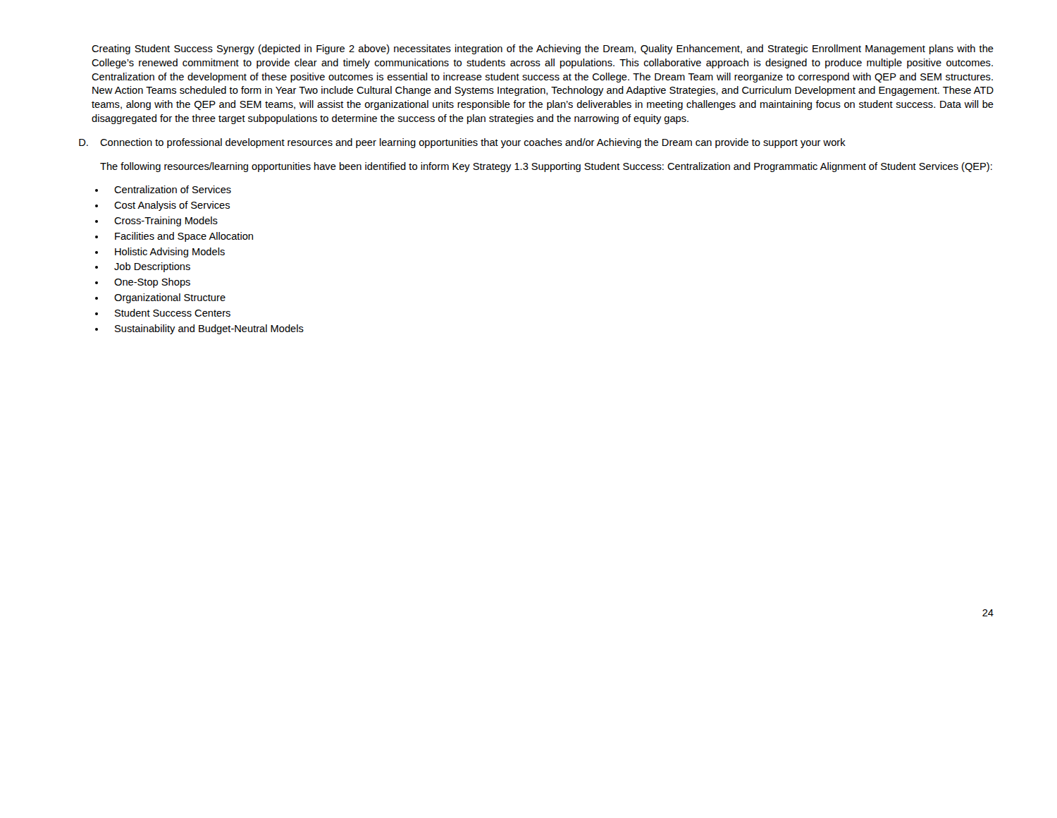Creating Student Success Synergy (depicted in Figure 2 above) necessitates integration of the Achieving the Dream, Quality Enhancement, and Strategic Enrollment Management plans with the College’s renewed commitment to provide clear and timely communications to students across all populations. This collaborative approach is designed to produce multiple positive outcomes. Centralization of the development of these positive outcomes is essential to increase student success at the College. The Dream Team will reorganize to correspond with QEP and SEM structures. New Action Teams scheduled to form in Year Two include Cultural Change and Systems Integration, Technology and Adaptive Strategies, and Curriculum Development and Engagement. These ATD teams, along with the QEP and SEM teams, will assist the organizational units responsible for the plan’s deliverables in meeting challenges and maintaining focus on student success. Data will be disaggregated for the three target subpopulations to determine the success of the plan strategies and the narrowing of equity gaps.
Connection to professional development resources and peer learning opportunities that your coaches and/or Achieving the Dream can provide to support your work
The following resources/learning opportunities have been identified to inform Key Strategy 1.3 Supporting Student Success: Centralization and Programmatic Alignment of Student Services (QEP):
Centralization of Services
Cost Analysis of Services
Cross-Training Models
Facilities and Space Allocation
Holistic Advising Models
Job Descriptions
One-Stop Shops
Organizational Structure
Student Success Centers
Sustainability and Budget-Neutral Models
24